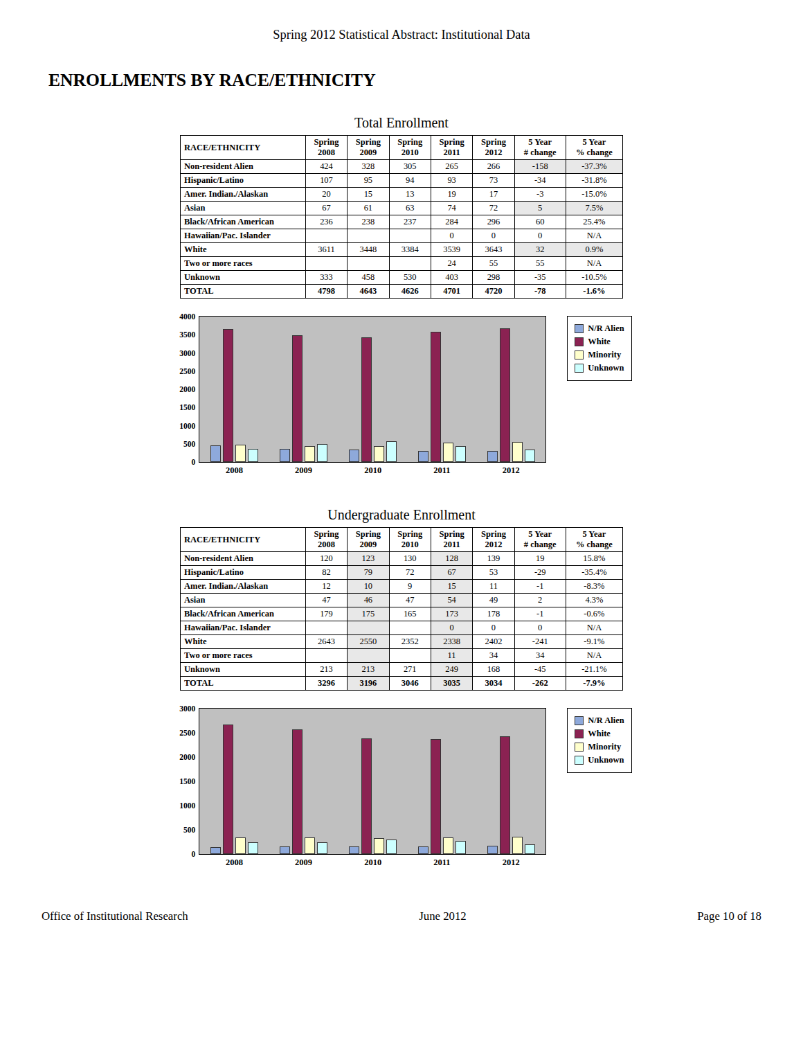Spring 2012 Statistical Abstract: Institutional Data
ENROLLMENTS BY RACE/ETHNICITY
Total Enrollment
| RACE/ETHNICITY | Spring 2008 | Spring 2009 | Spring 2010 | Spring 2011 | Spring 2012 | 5 Year # change | 5 Year % change |
| --- | --- | --- | --- | --- | --- | --- | --- |
| Non-resident Alien | 424 | 328 | 305 | 265 | 266 | -158 | -37.3% |
| Hispanic/Latino | 107 | 95 | 94 | 93 | 73 | -34 | -31.8% |
| Amer. Indian./Alaskan | 20 | 15 | 13 | 19 | 17 | -3 | -15.0% |
| Asian | 67 | 61 | 63 | 74 | 72 | 5 | 7.5% |
| Black/African American | 236 | 238 | 237 | 284 | 296 | 60 | 25.4% |
| Hawaiian/Pac. Islander | | | | 0 | 0 | 0 | N/A |
| White | 3611 | 3448 | 3384 | 3539 | 3643 | 32 | 0.9% |
| Two or more races | | | | 24 | 55 | 55 | N/A |
| Unknown | 333 | 458 | 530 | 403 | 298 | -35 | -10.5% |
| TOTAL | 4798 | 4643 | 4626 | 4701 | 4720 | -78 | -1.6% |
4000 3500 3000 2500 2000 1500 1000 500 0
20082009201020112012
N/R Alien
White
Minority
Unknown
Undergraduate Enrollment
| RACE/ETHNICITY | Spring 2008 | Spring 2009 | Spring 2010 | Spring 2011 | Spring 2012 | 5 Year # change | 5 Year % change |
| --- | --- | --- | --- | --- | --- | --- | --- |
| Non-resident Alien | 120 | 123 | 130 | 128 | 139 | 19 | 15.8% |
| Hispanic/Latino | 82 | 79 | 72 | 67 | 53 | -29 | -35.4% |
| Amer. Indian./Alaskan | 12 | 10 | 9 | 15 | 11 | -1 | -8.3% |
| Asian | 47 | 46 | 47 | 54 | 49 | 2 | 4.3% |
| Black/African American | 179 | 175 | 165 | 173 | 178 | -1 | -0.6% |
| Hawaiian/Pac. Islander | | | | 0 | 0 | 0 | N/A |
| White | 2643 | 2550 | 2352 | 2338 | 2402 | -241 | -9.1% |
| Two or more races | | | | 11 | 34 | 34 | N/A |
| Unknown | 213 | 213 | 271 | 249 | 168 | -45 | -21.1% |
| TOTAL | 3296 | 3196 | 3046 | 3035 | 3034 | -262 | -7.9% |
3000 2500 2000 1500 1000 500 0
20082009201020112012
N/R Alien
White
Minority
Unknown
Office of Institutional Research June 2012 Page 10 of 18